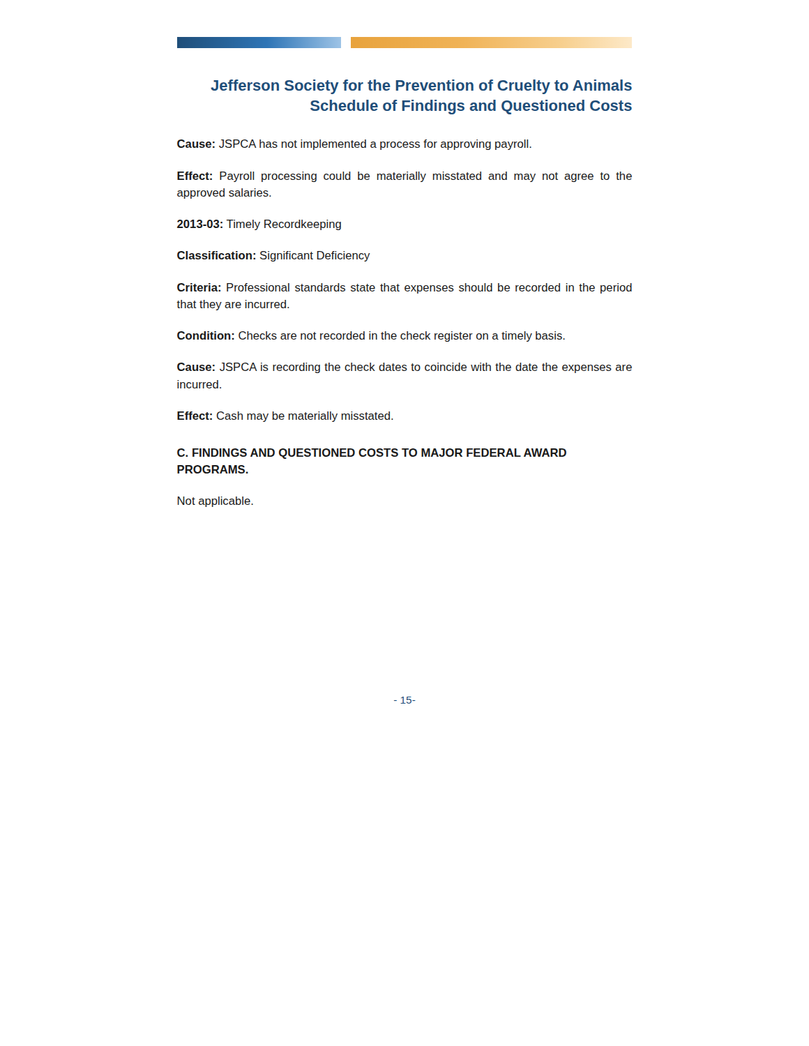Jefferson Society for the Prevention of Cruelty to Animals Schedule of Findings and Questioned Costs
Cause: JSPCA has not implemented a process for approving payroll.
Effect: Payroll processing could be materially misstated and may not agree to the approved salaries.
2013-03: Timely Recordkeeping
Classification: Significant Deficiency
Criteria: Professional standards state that expenses should be recorded in the period that they are incurred.
Condition: Checks are not recorded in the check register on a timely basis.
Cause: JSPCA is recording the check dates to coincide with the date the expenses are incurred.
Effect: Cash may be materially misstated.
C. FINDINGS AND QUESTIONED COSTS TO MAJOR FEDERAL AWARD PROGRAMS.
Not applicable.
- 15-